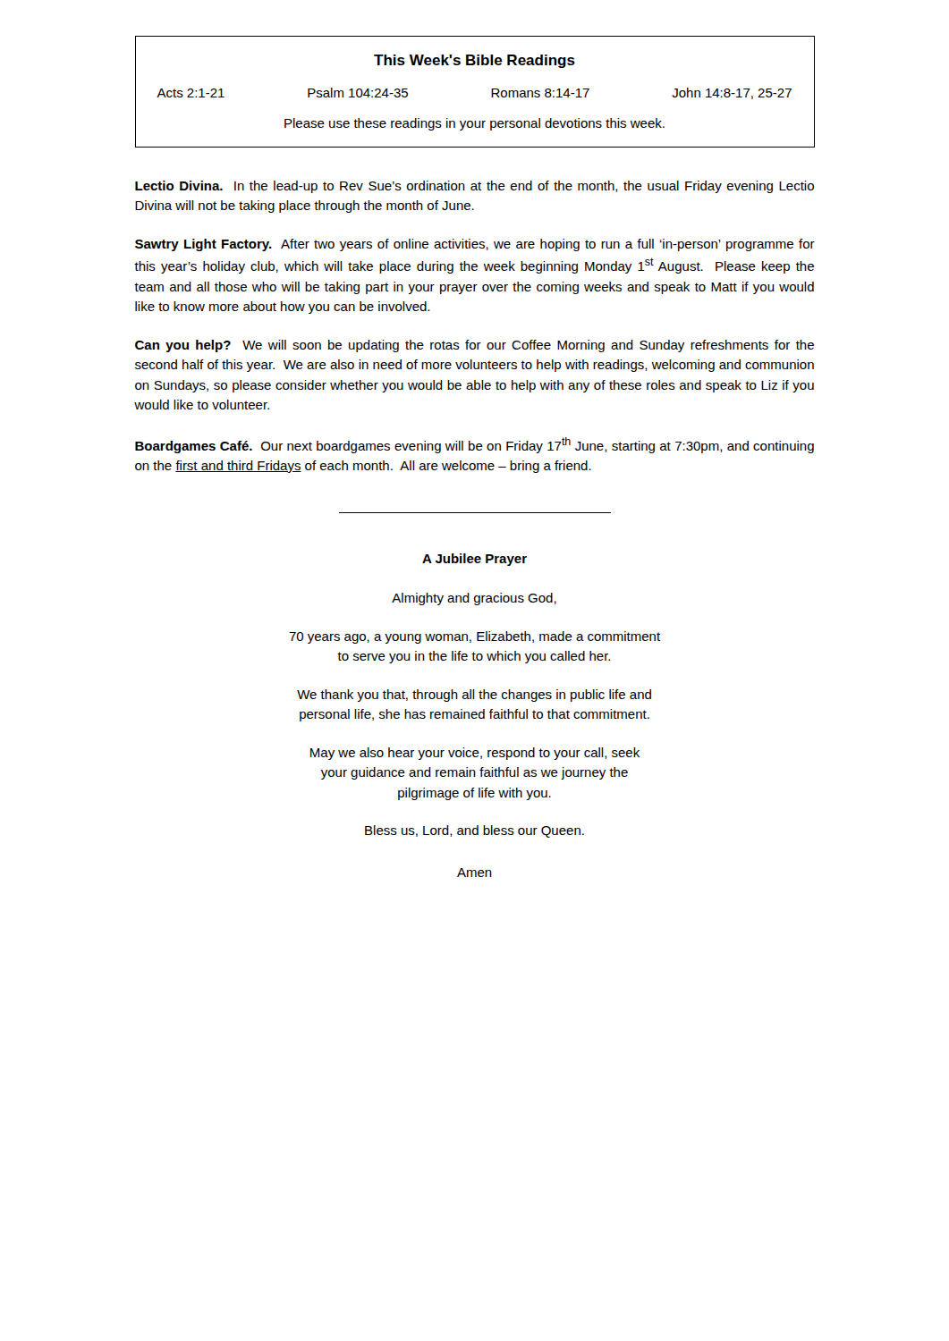This Week's Bible Readings
Acts 2:1-21 Psalm 104:24-35 Romans 8:14-17 John 14:8-17, 25-27
Please use these readings in your personal devotions this week.
Lectio Divina. In the lead-up to Rev Sue’s ordination at the end of the month, the usual Friday evening Lectio Divina will not be taking place through the month of June.
Sawtry Light Factory. After two years of online activities, we are hoping to run a full ‘in-person’ programme for this year’s holiday club, which will take place during the week beginning Monday 1st August. Please keep the team and all those who will be taking part in your prayer over the coming weeks and speak to Matt if you would like to know more about how you can be involved.
Can you help? We will soon be updating the rotas for our Coffee Morning and Sunday refreshments for the second half of this year. We are also in need of more volunteers to help with readings, welcoming and communion on Sundays, so please consider whether you would be able to help with any of these roles and speak to Liz if you would like to volunteer.
Boardgames Café. Our next boardgames evening will be on Friday 17th June, starting at 7:30pm, and continuing on the first and third Fridays of each month. All are welcome – bring a friend.
A Jubilee Prayer
Almighty and gracious God,
70 years ago, a young woman, Elizabeth, made a commitment
to serve you in the life to which you called her.
We thank you that, through all the changes in public life and
personal life, she has remained faithful to that commitment.
May we also hear your voice, respond to your call, seek
your guidance and remain faithful as we journey the
pilgrimage of life with you.
Bless us, Lord, and bless our Queen.
Amen